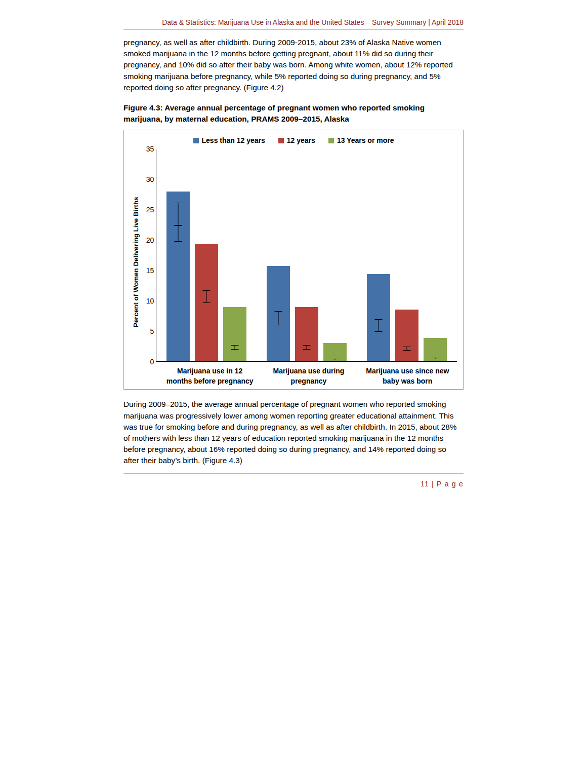Data & Statistics: Marijuana Use in Alaska and the United States – Survey Summary | April 2018
pregnancy, as well as after childbirth. During 2009-2015, about 23% of Alaska Native women smoked marijuana in the 12 months before getting pregnant, about 11% did so during their pregnancy, and 10% did so after their baby was born. Among white women, about 12% reported smoking marijuana before pregnancy, while 5% reported doing so during pregnancy, and 5% reported doing so after pregnancy. (Figure 4.2)
Figure 4.3: Average annual percentage of pregnant women who reported smoking marijuana, by maternal education, PRAMS 2009–2015, Alaska
Less than 12 years
12 years
13 Years or more
Percent of Women Delivering Live Births
35
30
25
20
15
10
5
0
Marijuana use in 12 months before pregnancy
Marijuana use during pregnancy
Marijuana use since new baby was born
During 2009–2015, the average annual percentage of pregnant women who reported smoking marijuana was progressively lower among women reporting greater educational attainment. This was true for smoking before and during pregnancy, as well as after childbirth. In 2015, about 28% of mothers with less than 12 years of education reported smoking marijuana in the 12 months before pregnancy, about 16% reported doing so during pregnancy, and 14% reported doing so after their baby’s birth. (Figure 4.3)
11 | P a g e